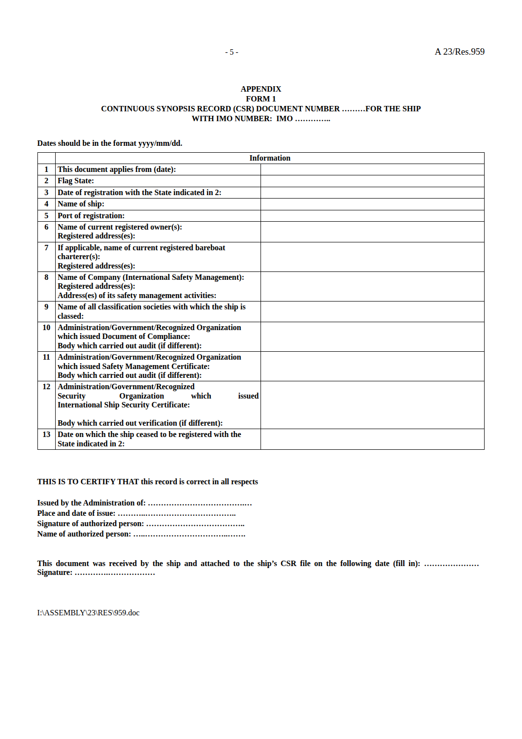- 5 - A 23/Res.959
APPENDIX
FORM 1
CONTINUOUS SYNOPSIS RECORD (CSR) DOCUMENT NUMBER ………FOR THE SHIP
WITH IMO NUMBER: IMO …………..
Dates should be in the format yyyy/mm/dd.
| | Information |
| 1 | This document applies from (date): | |
| 2 | Flag State: | |
| 3 | Date of registration with the State indicated in 2: | |
| 4 | Name of ship: | |
| 5 | Port of registration: | |
| 6 | Name of current registered owner(s): Registered address(es): | |
| 7 | If applicable, name of current registered bareboat charterer(s): Registered address(es): | |
| 8 | Name of Company (International Safety Management): Registered address(es): Address(es) of its safety management activities: | |
| 9 | Name of all classification societies with which the ship is classed: | |
| 10 | Administration/Government/Recognized Organization which issued Document of Compliance: Body which carried out audit (if different): | |
| 11 | Administration/Government/Recognized Organization which issued Safety Management Certificate: Body which carried out audit (if different): | |
| 12 | Administration/Government/Recognized Security Organization which issued International Ship Security Certificate: Body which carried out verification (if different): | |
| 13 | Date on which the ship ceased to be registered with the State indicated in 2: | |
THIS IS TO CERTIFY THAT this record is correct in all respects
Issued by the Administration of: ……………………………….…
Place and date of issue: ………..……………………………..
Signature of authorized person: ………………………………..
Name of authorized person: …..…………………………..…….
This document was received by the ship and attached to the ship’s CSR file on the following date (fill in): ………………… Signature: ………….………………
I:\ASSEMBLY\23\RES\959.doc